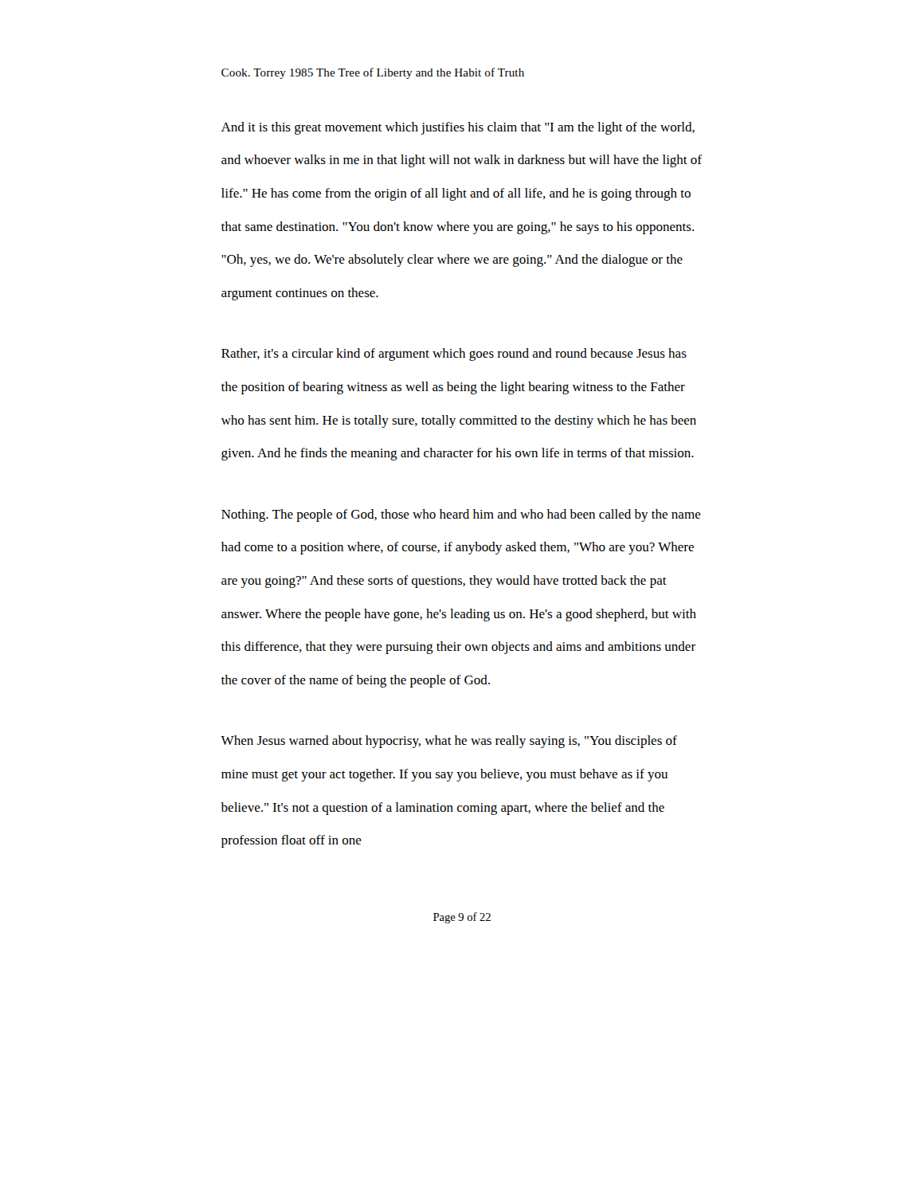Cook. Torrey 1985 The Tree of Liberty and the Habit of Truth
And it is this great movement which justifies his claim that "I am the light of the world, and whoever walks in me in that light will not walk in darkness but will have the light of life." He has come from the origin of all light and of all life, and he is going through to that same destination. "You don't know where you are going," he says to his opponents. "Oh, yes, we do. We're absolutely clear where we are going." And the dialogue or the argument continues on these.
Rather, it's a circular kind of argument which goes round and round because Jesus has the position of bearing witness as well as being the light bearing witness to the Father who has sent him. He is totally sure, totally committed to the destiny which he has been given. And he finds the meaning and character for his own life in terms of that mission.
Nothing. The people of God, those who heard him and who had been called by the name had come to a position where, of course, if anybody asked them, "Who are you? Where are you going?" And these sorts of questions, they would have trotted back the pat answer. Where the people have gone, he's leading us on. He's a good shepherd, but with this difference, that they were pursuing their own objects and aims and ambitions under the cover of the name of being the people of God.
When Jesus warned about hypocrisy, what he was really saying is, "You disciples of mine must get your act together. If you say you believe, you must behave as if you believe." It's not a question of a lamination coming apart, where the belief and the profession float off in one
Page 9 of 22